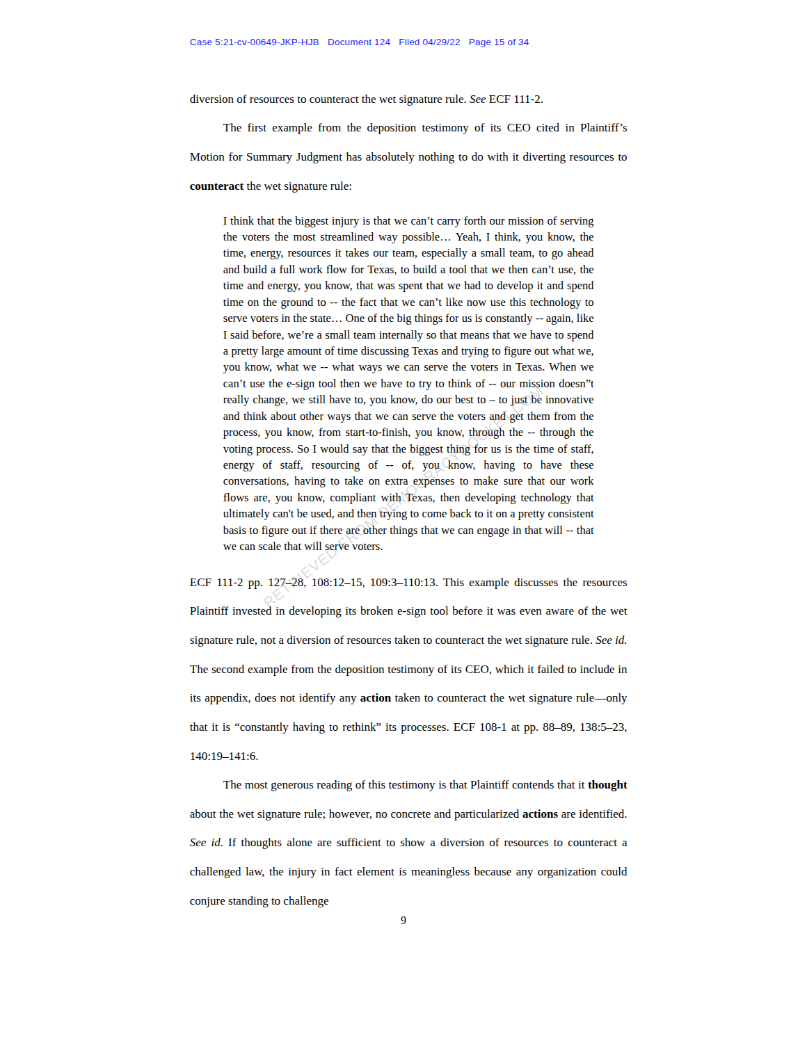Case 5:21-cv-00649-JKP-HJB Document 124 Filed 04/29/22 Page 15 of 34
RETRIEVED FROM DEMOCRACYDOCKET.COM
diversion of resources to counteract the wet signature rule. See ECF 111-2.
The first example from the deposition testimony of its CEO cited in Plaintiff’s Motion for Summary Judgment has absolutely nothing to do with it diverting resources to counteract the wet signature rule:
I think that the biggest injury is that we can’t carry forth our mission of serving the voters the most streamlined way possible… Yeah, I think, you know, the time, energy, resources it takes our team, especially a small team, to go ahead and build a full work flow for Texas, to build a tool that we then can’t use, the time and energy, you know, that was spent that we had to develop it and spend time on the ground to -- the fact that we can’t like now use this technology to serve voters in the state… One of the big things for us is constantly -- again, like I said before, we’re a small team internally so that means that we have to spend a pretty large amount of time discussing Texas and trying to figure out what we, you know, what we -- what ways we can serve the voters in Texas. When we can’t use the e-sign tool then we have to try to think of -- our mission doesn”t really change, we still have to, you know, do our best to – to just be innovative and think about other ways that we can serve the voters and get them from the process, you know, from start-to-finish, you know, through the -- through the voting process. So I would say that the biggest thing for us is the time of staff, energy of staff, resourcing of -- of, you know, having to have these conversations, having to take on extra expenses to make sure that our work flows are, you know, compliant with Texas, then developing technology that ultimately can't be used, and then trying to come back to it on a pretty consistent basis to figure out if there are other things that we can engage in that will -- that we can scale that will serve voters.
ECF 111-2 pp. 127–28, 108:12–15, 109:3–110:13. This example discusses the resources Plaintiff invested in developing its broken e-sign tool before it was even aware of the wet signature rule, not a diversion of resources taken to counteract the wet signature rule. See id. The second example from the deposition testimony of its CEO, which it failed to include in its appendix, does not identify any action taken to counteract the wet signature rule—only that it is “constantly having to rethink” its processes. ECF 108-1 at pp. 88–89, 138:5–23, 140:19–141:6.
The most generous reading of this testimony is that Plaintiff contends that it thought about the wet signature rule; however, no concrete and particularized actions are identified. See id. If thoughts alone are sufficient to show a diversion of resources to counteract a challenged law, the injury in fact element is meaningless because any organization could conjure standing to challenge
9